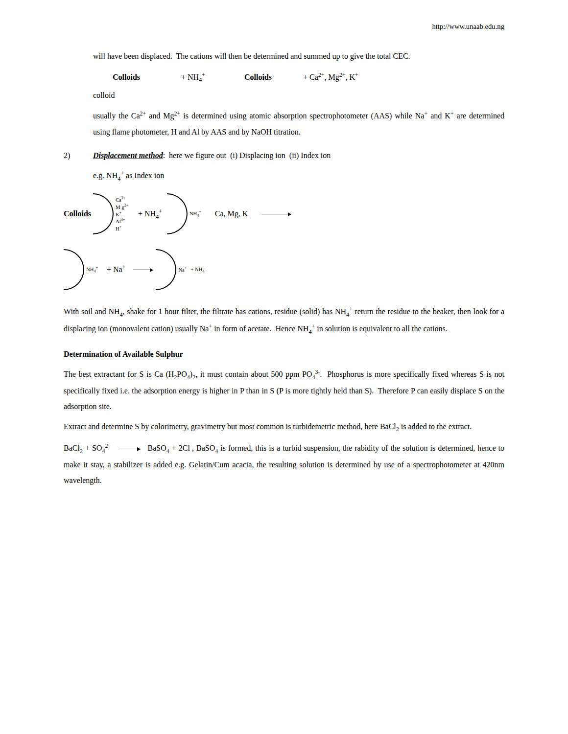http://www.unaab.edu.ng
will have been displaced. The cations will then be determined and summed up to give the total CEC.
Colloids + NH4+ Colloids + Ca2+, Mg2+, K+
colloid
usually the Ca2+ and Mg2+ is determined using atomic absorption spectrophotometer (AAS) while Na+ and K+ are determined using flame photometer, H and Al by AAS and by NaOH titration.
2)
Displacement method: here we figure out (i) Displacing ion (ii) Index ion
e.g. NH4+ as Index ion
Colloids Ca2+
M g2+
K+
Al3+
H+ + NH4+ NH4+ Ca, Mg, K
NH4+ + Na+ Na+ + NH4
With soil and NH4, shake for 1 hour filter, the filtrate has cations, residue (solid) has NH4+ return the residue to the beaker, then look for a displacing ion (monovalent cation) usually Na+ in form of acetate. Hence NH4+ in solution is equivalent to all the cations.
Determination of Available Sulphur
The best extractant for S is Ca (H2PO4)2, it must contain about 500 ppm PO43-. Phosphorus is more specifically fixed whereas S is not specifically fixed i.e. the adsorption energy is higher in P than in S (P is more tightly held than S). Therefore P can easily displace S on the adsorption site.
Extract and determine S by colorimetry, gravimetry but most common is turbidemetric method, here BaCl2 is added to the extract.
BaCl2 + SO42- BaSO4 + 2Cl-, BaSO4 is formed, this is a turbid suspension, the rabidity of the solution is determined, hence to make it stay, a stabilizer is added e.g. Gelatin/Cum acacia, the resulting solution is determined by use of a spectrophotometer at 420nm wavelength.